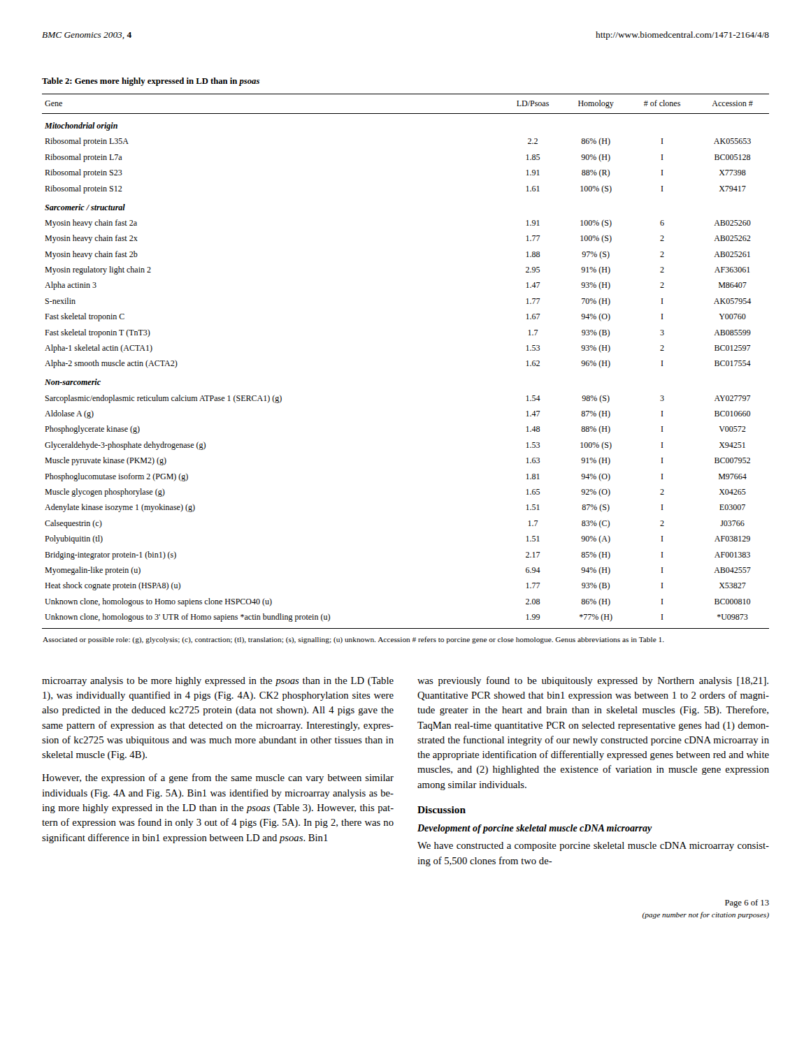BMC Genomics 2003, 4
http://www.biomedcentral.com/1471-2164/4/8
Table 2: Genes more highly expressed in LD than in psoas
| Gene | LD/Psoas | Homology | # of clones | Accession # |
| --- | --- | --- | --- | --- |
| Mitochondrial origin |
| Ribosomal protein L35A | 2.2 | 86% (H) | I | AK055653 |
| Ribosomal protein L7a | 1.85 | 90% (H) | I | BC005128 |
| Ribosomal protein S23 | 1.91 | 88% (R) | I | X77398 |
| Ribosomal protein S12 | 1.61 | 100% (S) | I | X79417 |
| Sarcomeric / structural |
| Myosin heavy chain fast 2a | 1.91 | 100% (S) | 6 | AB025260 |
| Myosin heavy chain fast 2x | 1.77 | 100% (S) | 2 | AB025262 |
| Myosin heavy chain fast 2b | 1.88 | 97% (S) | 2 | AB025261 |
| Myosin regulatory light chain 2 | 2.95 | 91% (H) | 2 | AF363061 |
| Alpha actinin 3 | 1.47 | 93% (H) | 2 | M86407 |
| S-nexilin | 1.77 | 70% (H) | I | AK057954 |
| Fast skeletal troponin C | 1.67 | 94% (O) | I | Y00760 |
| Fast skeletal troponin T (TnT3) | 1.7 | 93% (B) | 3 | AB085599 |
| Alpha-1 skeletal actin (ACTA1) | 1.53 | 93% (H) | 2 | BC012597 |
| Alpha-2 smooth muscle actin (ACTA2) | 1.62 | 96% (H) | I | BC017554 |
| Non-sarcomeric |
| Sarcoplasmic/endoplasmic reticulum calcium ATPase 1 (SERCA1) (g) | 1.54 | 98% (S) | 3 | AY027797 |
| Aldolase A (g) | 1.47 | 87% (H) | I | BC010660 |
| Phosphoglycerate kinase (g) | 1.48 | 88% (H) | I | V00572 |
| Glyceraldehyde-3-phosphate dehydrogenase (g) | 1.53 | 100% (S) | I | X94251 |
| Muscle pyruvate kinase (PKM2) (g) | 1.63 | 91% (H) | I | BC007952 |
| Phosphoglucomutase isoform 2 (PGM) (g) | 1.81 | 94% (O) | I | M97664 |
| Muscle glycogen phosphorylase (g) | 1.65 | 92% (O) | 2 | X04265 |
| Adenylate kinase isozyme 1 (myokinase) (g) | 1.51 | 87% (S) | I | E03007 |
| Calsequestrin (c) | 1.7 | 83% (C) | 2 | J03766 |
| Polyubiquitin (tl) | 1.51 | 90% (A) | I | AF038129 |
| Bridging-integrator protein-1 (bin1) (s) | 2.17 | 85% (H) | I | AF001383 |
| Myomegalin-like protein (u) | 6.94 | 94% (H) | I | AB042557 |
| Heat shock cognate protein (HSPA8) (u) | 1.77 | 93% (B) | I | X53827 |
| Unknown clone, homologous to Homo sapiens clone HSPCO40 (u) | 2.08 | 86% (H) | I | BC000810 |
| Unknown clone, homologous to 3' UTR of Homo sapiens *actin bundling protein (u) | 1.99 | *77% (H) | I | *U09873 |
| Associated or possible role: (g), glycolysis; (c), contraction; (tl), translation; (s), signalling; (u) unknown. Accession # refers to porcine gene or close homologue. Genus abbreviations as in Table 1. |
microarray analysis to be more highly expressed in the psoas than in the LD (Table 1), was individually quantified in 4 pigs (Fig. 4A). CK2 phosphorylation sites were also predicted in the deduced kc2725 protein (data not shown). All 4 pigs gave the same pattern of expression as that detected on the microarray. Interestingly, expression of kc2725 was ubiquitous and was much more abundant in other tissues than in skeletal muscle (Fig. 4B).
However, the expression of a gene from the same muscle can vary between similar individuals (Fig. 4A and Fig. 5A). Bin1 was identified by microarray analysis as being more highly expressed in the LD than in the psoas (Table 3). However, this pattern of expression was found in only 3 out of 4 pigs (Fig. 5A). In pig 2, there was no significant difference in bin1 expression between LD and psoas. Bin1
was previously found to be ubiquitously expressed by Northern analysis [18,21]. Quantitative PCR showed that bin1 expression was between 1 to 2 orders of magnitude greater in the heart and brain than in skeletal muscles (Fig. 5B). Therefore, TaqMan real-time quantitative PCR on selected representative genes had (1) demonstrated the functional integrity of our newly constructed porcine cDNA microarray in the appropriate identification of differentially expressed genes between red and white muscles, and (2) highlighted the existence of variation in muscle gene expression among similar individuals.
Discussion
Development of porcine skeletal muscle cDNA microarray
We have constructed a composite porcine skeletal muscle cDNA microarray consisting of 5,500 clones from two de-
Page 6 of 13
(page number not for citation purposes)